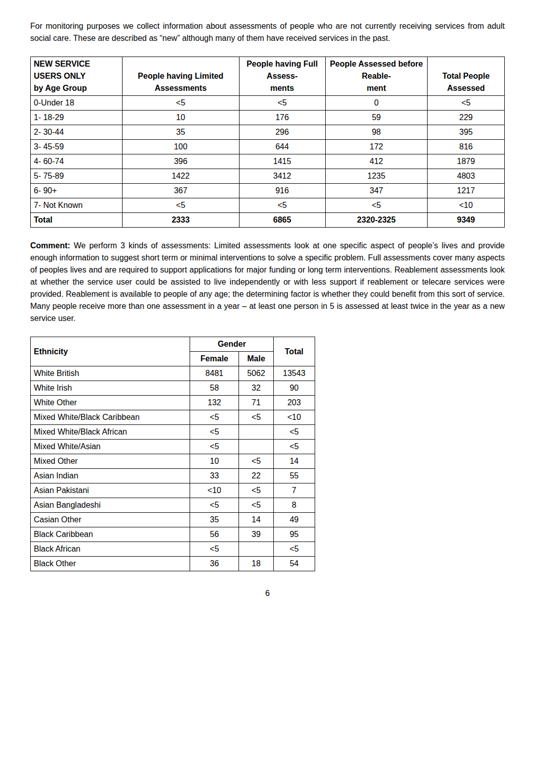For monitoring purposes we collect information about assessments of people who are not currently receiving services from adult social care. These are described as “new” although many of them have received services in the past.
| NEW SERVICE USERS ONLY by Age Group | People having Limited Assessments | People having Full Assess- ments | People Assessed before Reable- ment | Total People Assessed |
| --- | --- | --- | --- | --- |
| 0-Under 18 | <5 | <5 | 0 | <5 |
| 1- 18-29 | 10 | 176 | 59 | 229 |
| 2- 30-44 | 35 | 296 | 98 | 395 |
| 3- 45-59 | 100 | 644 | 172 | 816 |
| 4- 60-74 | 396 | 1415 | 412 | 1879 |
| 5- 75-89 | 1422 | 3412 | 1235 | 4803 |
| 6- 90+ | 367 | 916 | 347 | 1217 |
| 7- Not Known | <5 | <5 | <5 | <10 |
| Total | 2333 | 6865 | 2320-2325 | 9349 |
Comment: We perform 3 kinds of assessments: Limited assessments look at one specific aspect of people’s lives and provide enough information to suggest short term or minimal interventions to solve a specific problem. Full assessments cover many aspects of peoples lives and are required to support applications for major funding or long term interventions. Reablement assessments look at whether the service user could be assisted to live independently or with less support if reablement or telecare services were provided. Reablement is available to people of any age; the determining factor is whether they could benefit from this sort of service. Many people receive more than one assessment in a year – at least one person in 5 is assessed at least twice in the year as a new service user.
| Ethnicity | Gender | Total |
| --- | --- | --- |
| Female | Male |
| White British | 8481 | 5062 | 13543 |
| White Irish | 58 | 32 | 90 |
| White Other | 132 | 71 | 203 |
| Mixed White/Black Caribbean | <5 | <5 | <10 |
| Mixed White/Black African | <5 | | <5 |
| Mixed White/Asian | <5 | | <5 |
| Mixed Other | 10 | <5 | 14 |
| Asian Indian | 33 | 22 | 55 |
| Asian Pakistani | <10 | <5 | 7 |
| Asian Bangladeshi | <5 | <5 | 8 |
| Casian Other | 35 | 14 | 49 |
| Black Caribbean | 56 | 39 | 95 |
| Black African | <5 | | <5 |
| Black Other | 36 | 18 | 54 |
6